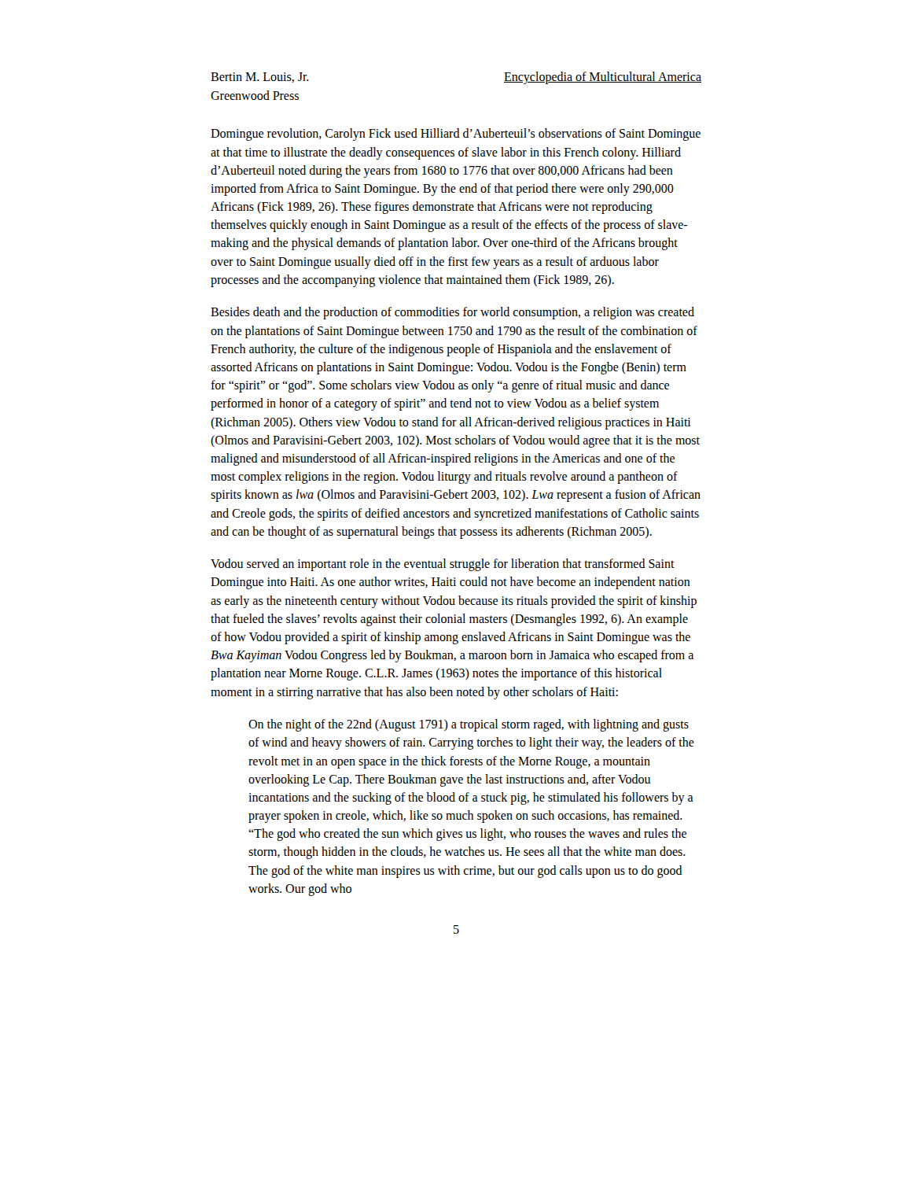Bertin M. Louis, Jr.
Greenwood Press
Encyclopedia of Multicultural America
Domingue revolution, Carolyn Fick used Hilliard d’Auberteuil’s observations of Saint Domingue at that time to illustrate the deadly consequences of slave labor in this French colony. Hilliard d’Auberteuil noted during the years from 1680 to 1776 that over 800,000 Africans had been imported from Africa to Saint Domingue. By the end of that period there were only 290,000 Africans (Fick 1989, 26). These figures demonstrate that Africans were not reproducing themselves quickly enough in Saint Domingue as a result of the effects of the process of slave-making and the physical demands of plantation labor. Over one-third of the Africans brought over to Saint Domingue usually died off in the first few years as a result of arduous labor processes and the accompanying violence that maintained them (Fick 1989, 26).
Besides death and the production of commodities for world consumption, a religion was created on the plantations of Saint Domingue between 1750 and 1790 as the result of the combination of French authority, the culture of the indigenous people of Hispaniola and the enslavement of assorted Africans on plantations in Saint Domingue: Vodou. Vodou is the Fongbe (Benin) term for “spirit” or “god”. Some scholars view Vodou as only “a genre of ritual music and dance performed in honor of a category of spirit” and tend not to view Vodou as a belief system (Richman 2005). Others view Vodou to stand for all African-derived religious practices in Haiti (Olmos and Paravisini-Gebert 2003, 102). Most scholars of Vodou would agree that it is the most maligned and misunderstood of all African-inspired religions in the Americas and one of the most complex religions in the region. Vodou liturgy and rituals revolve around a pantheon of spirits known as lwa (Olmos and Paravisini-Gebert 2003, 102). Lwa represent a fusion of African and Creole gods, the spirits of deified ancestors and syncretized manifestations of Catholic saints and can be thought of as supernatural beings that possess its adherents (Richman 2005).
Vodou served an important role in the eventual struggle for liberation that transformed Saint Domingue into Haiti. As one author writes, Haiti could not have become an independent nation as early as the nineteenth century without Vodou because its rituals provided the spirit of kinship that fueled the slaves’ revolts against their colonial masters (Desmangles 1992, 6). An example of how Vodou provided a spirit of kinship among enslaved Africans in Saint Domingue was the Bwa Kayiman Vodou Congress led by Boukman, a maroon born in Jamaica who escaped from a plantation near Morne Rouge. C.L.R. James (1963) notes the importance of this historical moment in a stirring narrative that has also been noted by other scholars of Haiti:
On the night of the 22nd (August 1791) a tropical storm raged, with lightning and gusts of wind and heavy showers of rain. Carrying torches to light their way, the leaders of the revolt met in an open space in the thick forests of the Morne Rouge, a mountain overlooking Le Cap. There Boukman gave the last instructions and, after Vodou incantations and the sucking of the blood of a stuck pig, he stimulated his followers by a prayer spoken in creole, which, like so much spoken on such occasions, has remained. “The god who created the sun which gives us light, who rouses the waves and rules the storm, though hidden in the clouds, he watches us. He sees all that the white man does. The god of the white man inspires us with crime, but our god calls upon us to do good works. Our god who
5